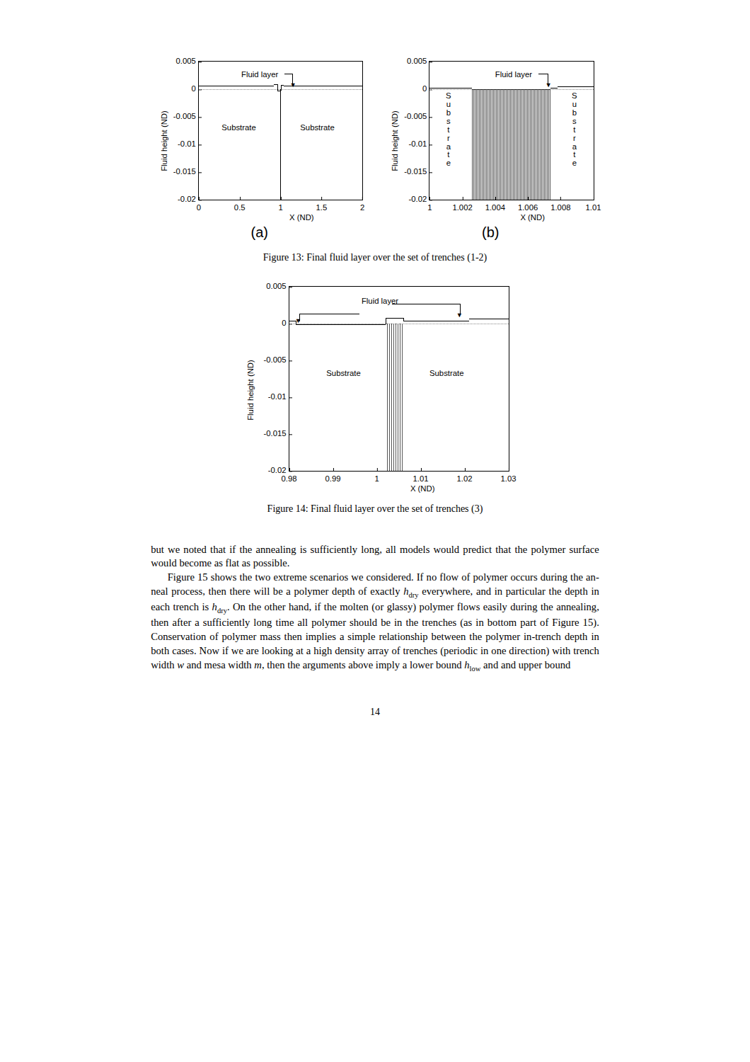Fluid height (ND)
0.005
0
-0.005
-0.01
-0.015
-0.02
0
0.5
1
1.5
2
Fluid layer
▼
Substrate
Substrate
X (ND)
(a)
Fluid height (ND)
0.005
0
-0.005
-0.01
-0.015
-0.02
1
1.002
1.004
1.006
1.008
1.01
S
u
b
s
t
r
a
t
e
S
u
b
s
t
r
a
t
e
Fluid layer
▼
X (ND)
(b)
Figure 13: Final fluid layer over the set of trenches (1-2)
Fluid height (ND)
0.005
0
-0.005
-0.01
-0.015
-0.02
0.98
0.99
1
1.01
1.02
1.03
Fluid layer
▼
▼
Substrate
Substrate
X (ND)
Figure 14: Final fluid layer over the set of trenches (3)
but we noted that if the annealing is sufficiently long, all models would predict that the polymer surface would become as flat as possible.
Figure 15 shows the two extreme scenarios we considered. If no flow of polymer occurs during the anneal process, then there will be a polymer depth of exactly hdry everywhere, and in particular the depth in each trench is hdry. On the other hand, if the molten (or glassy) polymer flows easily during the annealing, then after a sufficiently long time all polymer should be in the trenches (as in bottom part of Figure 15). Conservation of polymer mass then implies a simple relationship between the polymer in-trench depth in both cases. Now if we are looking at a high density array of trenches (periodic in one direction) with trench width w and mesa width m, then the arguments above imply a lower bound hlow and and upper bound
14